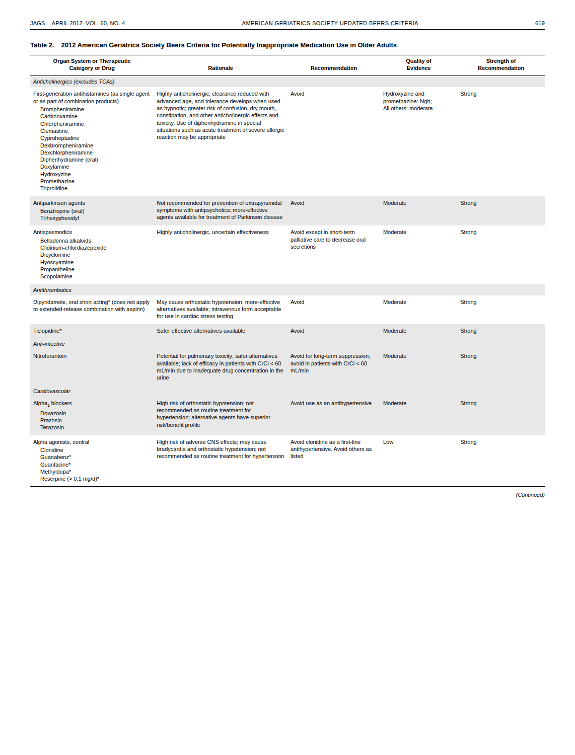JAGS APRIL 2012–VOL. 60, NO. 4 AMERICAN GERIATRICS SOCIETY UPDATED BEERS CRITERIA 619
Table 2. 2012 American Geriatrics Society Beers Criteria for Potentially Inappropriate Medication Use in Older Adults
| Organ System or Therapeutic Category or Drug | Rationale | Recommendation | Quality of Evidence | Strength of Recommendation |
| --- | --- | --- | --- | --- |
| Anticholinergics (excludes TCAs) |
| First-generation antihistamines (as single agent or as part of combination products) Brompheniramine Carbinoxamine Chlorpheniramine Clemastine Cyproheptadine Dexbrompheniramine Dexchlorpheniramine Diphenhydramine (oral) Doxylamine Hydroxyzine Promethazine Triprolidine | Highly anticholinergic; clearance reduced with advanced age, and tolerance develops when used as hypnotic; greater risk of confusion, dry mouth, constipation, and other anticholinergic effects and toxicity. Use of diphenhydramine in special situations such as acute treatment of severe allergic reaction may be appropriate | Avoid | Hydroxyzine and promethazine: high; All others: moderate | Strong |
| Antiparkinson agents Benztropine (oral) Trihexyphenidyl | Not recommended for prevention of extrapyramidal symptoms with antipsychotics; more-effective agents available for treatment of Parkinson disease | Avoid | Moderate | Strong |
| Antispasmodics Belladonna alkaloids Clidinium-chlordiazepoxide Dicyclomine Hyoscyamine Propantheline Scopolamine | Highly anticholinergic, uncertain effectiveness | Avoid except in short-term palliative care to decrease oral secretions | Moderate | Strong |
| Antithrombotics |
| Dipyridamole, oral short acting* (does not apply to extended-release combination with aspirin) | May cause orthostatic hypotension; more-effective alternatives available; intravenous form acceptable for use in cardiac stress testing | Avoid | Moderate | Strong |
| Ticlopidine* | Safer effective alternatives available | Avoid | Moderate | Strong |
| Anti-infective |
| Nitrofurantoin | Potential for pulmonary toxicity; safer alternatives available; lack of efficacy in patients with CrCl < 60 mL/min due to inadequate drug concentration in the urine | Avoid for long-term suppression; avoid in patients with CrCl < 60 mL/min | Moderate | Strong |
| Cardiovascular |
| Alpha 1 blockers Doxazosin Prazosin Terazosin | High risk of orthostatic hypotension; not recommended as routine treatment for hypertension; alternative agents have superior risk/benefit profile | Avoid use as an antihypertensive | Moderate | Strong |
| Alpha agonists, central Clonidine Guanabenz* Guanfacine* Methyldopa* Reserpine (> 0.1 mg/d)* | High risk of adverse CNS effects; may cause bradycardia and orthostatic hypotension; not recommended as routine treatment for hypertension | Avoid clonidine as a first-line antihypertensive. Avoid others as listed | Low | Strong |
(Continued)